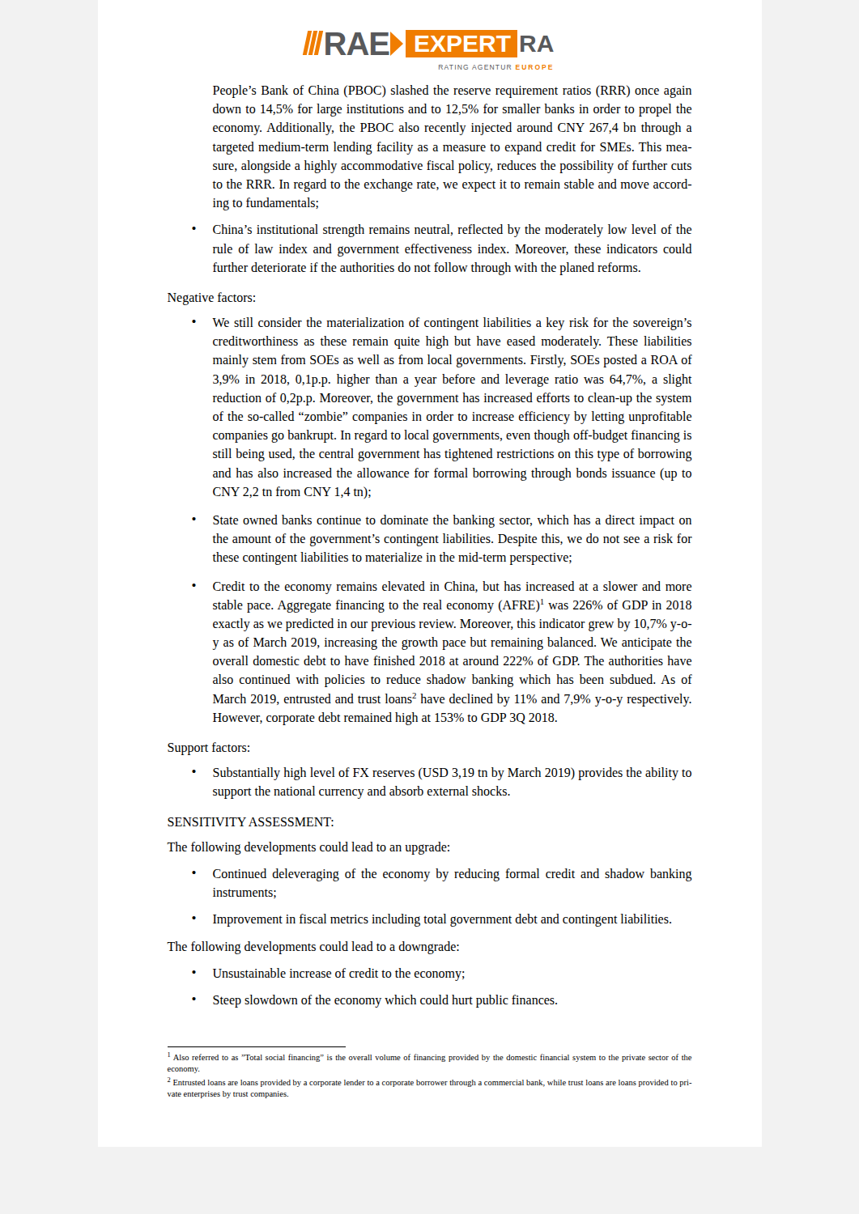RAE EXPERT RA RATING AGENTUR EUROPE
People’s Bank of China (PBOC) slashed the reserve requirement ratios (RRR) once again down to 14,5% for large institutions and to 12,5% for smaller banks in order to propel the economy. Additionally, the PBOC also recently injected around CNY 267,4 bn through a targeted medium-term lending facility as a measure to expand credit for SMEs. This measure, alongside a highly accommodative fiscal policy, reduces the possibility of further cuts to the RRR. In regard to the exchange rate, we expect it to remain stable and move according to fundamentals;
China’s institutional strength remains neutral, reflected by the moderately low level of the rule of law index and government effectiveness index. Moreover, these indicators could further deteriorate if the authorities do not follow through with the planed reforms.
Negative factors:
We still consider the materialization of contingent liabilities a key risk for the sovereign’s creditworthiness as these remain quite high but have eased moderately. These liabilities mainly stem from SOEs as well as from local governments. Firstly, SOEs posted a ROA of 3,9% in 2018, 0,1p.p. higher than a year before and leverage ratio was 64,7%, a slight reduction of 0,2p.p. Moreover, the government has increased efforts to clean-up the system of the so-called “zombie” companies in order to increase efficiency by letting unprofitable companies go bankrupt. In regard to local governments, even though off-budget financing is still being used, the central government has tightened restrictions on this type of borrowing and has also increased the allowance for formal borrowing through bonds issuance (up to CNY 2,2 tn from CNY 1,4 tn);
State owned banks continue to dominate the banking sector, which has a direct impact on the amount of the government’s contingent liabilities. Despite this, we do not see a risk for these contingent liabilities to materialize in the mid-term perspective;
Credit to the economy remains elevated in China, but has increased at a slower and more stable pace. Aggregate financing to the real economy (AFRE)1 was 226% of GDP in 2018 exactly as we predicted in our previous review. Moreover, this indicator grew by 10,7% y-o-y as of March 2019, increasing the growth pace but remaining balanced. We anticipate the overall domestic debt to have finished 2018 at around 222% of GDP. The authorities have also continued with policies to reduce shadow banking which has been subdued. As of March 2019, entrusted and trust loans2 have declined by 11% and 7,9% y-o-y respectively. However, corporate debt remained high at 153% to GDP 3Q 2018.
Support factors:
Substantially high level of FX reserves (USD 3,19 tn by March 2019) provides the ability to support the national currency and absorb external shocks.
SENSITIVITY ASSESSMENT:
The following developments could lead to an upgrade:
Continued deleveraging of the economy by reducing formal credit and shadow banking instruments;
Improvement in fiscal metrics including total government debt and contingent liabilities.
The following developments could lead to a downgrade:
Unsustainable increase of credit to the economy;
Steep slowdown of the economy which could hurt public finances.
1 Also referred to as ”Total social financing” is the overall volume of financing provided by the domestic financial system to the private sector of the economy.
2 Entrusted loans are loans provided by a corporate lender to a corporate borrower through a commercial bank, while trust loans are loans provided to private enterprises by trust companies.